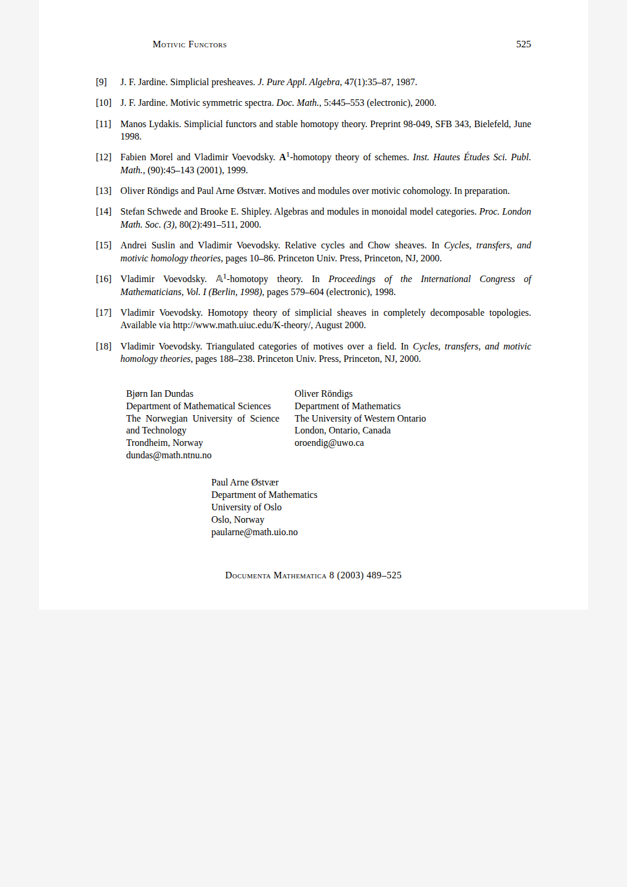Motivic Functors 525
[9] J. F. Jardine. Simplicial presheaves. J. Pure Appl. Algebra, 47(1):35–87, 1987.
[10] J. F. Jardine. Motivic symmetric spectra. Doc. Math., 5:445–553 (electronic), 2000.
[11] Manos Lydakis. Simplicial functors and stable homotopy theory. Preprint 98-049, SFB 343, Bielefeld, June 1998.
[12] Fabien Morel and Vladimir Voevodsky. A1-homotopy theory of schemes. Inst. Hautes Études Sci. Publ. Math., (90):45–143 (2001), 1999.
[13] Oliver Röndigs and Paul Arne Østvær. Motives and modules over motivic cohomology. In preparation.
[14] Stefan Schwede and Brooke E. Shipley. Algebras and modules in monoidal model categories. Proc. London Math. Soc. (3), 80(2):491–511, 2000.
[15] Andrei Suslin and Vladimir Voevodsky. Relative cycles and Chow sheaves. In Cycles, transfers, and motivic homology theories, pages 10–86. Princeton Univ. Press, Princeton, NJ, 2000.
[16] Vladimir Voevodsky. 𝔸1-homotopy theory. In Proceedings of the International Congress of Mathematicians, Vol. I (Berlin, 1998), pages 579–604 (electronic), 1998.
[17] Vladimir Voevodsky. Homotopy theory of simplicial sheaves in completely decomposable topologies. Available via http://www.math.uiuc.edu/K-theory/, August 2000.
[18] Vladimir Voevodsky. Triangulated categories of motives over a field. In Cycles, transfers, and motivic homology theories, pages 188–238. Princeton Univ. Press, Princeton, NJ, 2000.
Bjørn Ian Dundas
Department of Mathematical Sciences
The Norwegian University of Science and Technology
Trondheim, Norway
dundas@math.ntnu.no
Oliver Röndigs
Department of Mathematics
The University of Western Ontario
London, Ontario, Canada
oroendig@uwo.ca
Paul Arne Østvær
Department of Mathematics
University of Oslo
Oslo, Norway
paularne@math.uio.no
Documenta Mathematica 8 (2003) 489–525